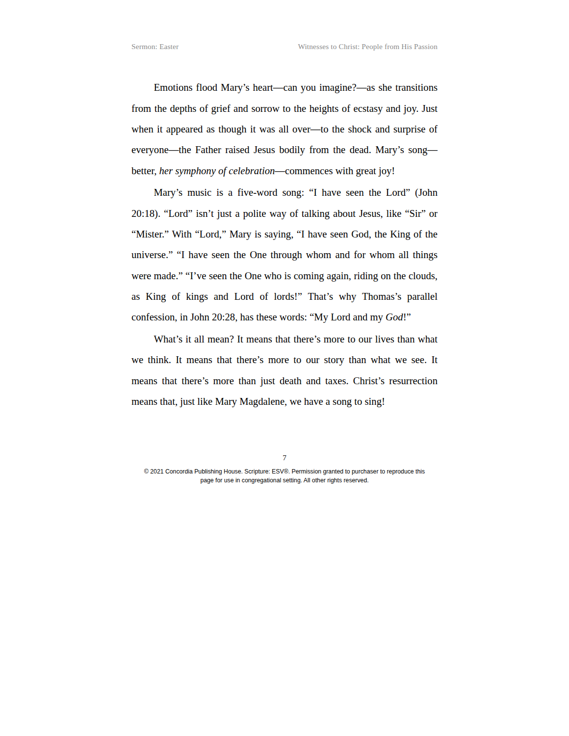Sermon: Easter Witnesses to Christ: People from His Passion
Emotions flood Mary’s heart—can you imagine?—as she transitions from the depths of grief and sorrow to the heights of ecstasy and joy. Just when it appeared as though it was all over—to the shock and surprise of everyone—the Father raised Jesus bodily from the dead. Mary’s song—better, her symphony of celebration—commences with great joy!
Mary’s music is a five-word song: “I have seen the Lord” (John 20:18). “Lord” isn’t just a polite way of talking about Jesus, like “Sir” or “Mister.” With “Lord,” Mary is saying, “I have seen God, the King of the universe.” “I have seen the One through whom and for whom all things were made.” “I’ve seen the One who is coming again, riding on the clouds, as King of kings and Lord of lords!” That’s why Thomas’s parallel confession, in John 20:28, has these words: “My Lord and my God!”
What’s it all mean? It means that there’s more to our lives than what we think. It means that there’s more to our story than what we see. It means that there’s more than just death and taxes. Christ’s resurrection means that, just like Mary Magdalene, we have a song to sing!
7
© 2021 Concordia Publishing House. Scripture: ESV®. Permission granted to purchaser to reproduce this page for use in congregational setting. All other rights reserved.